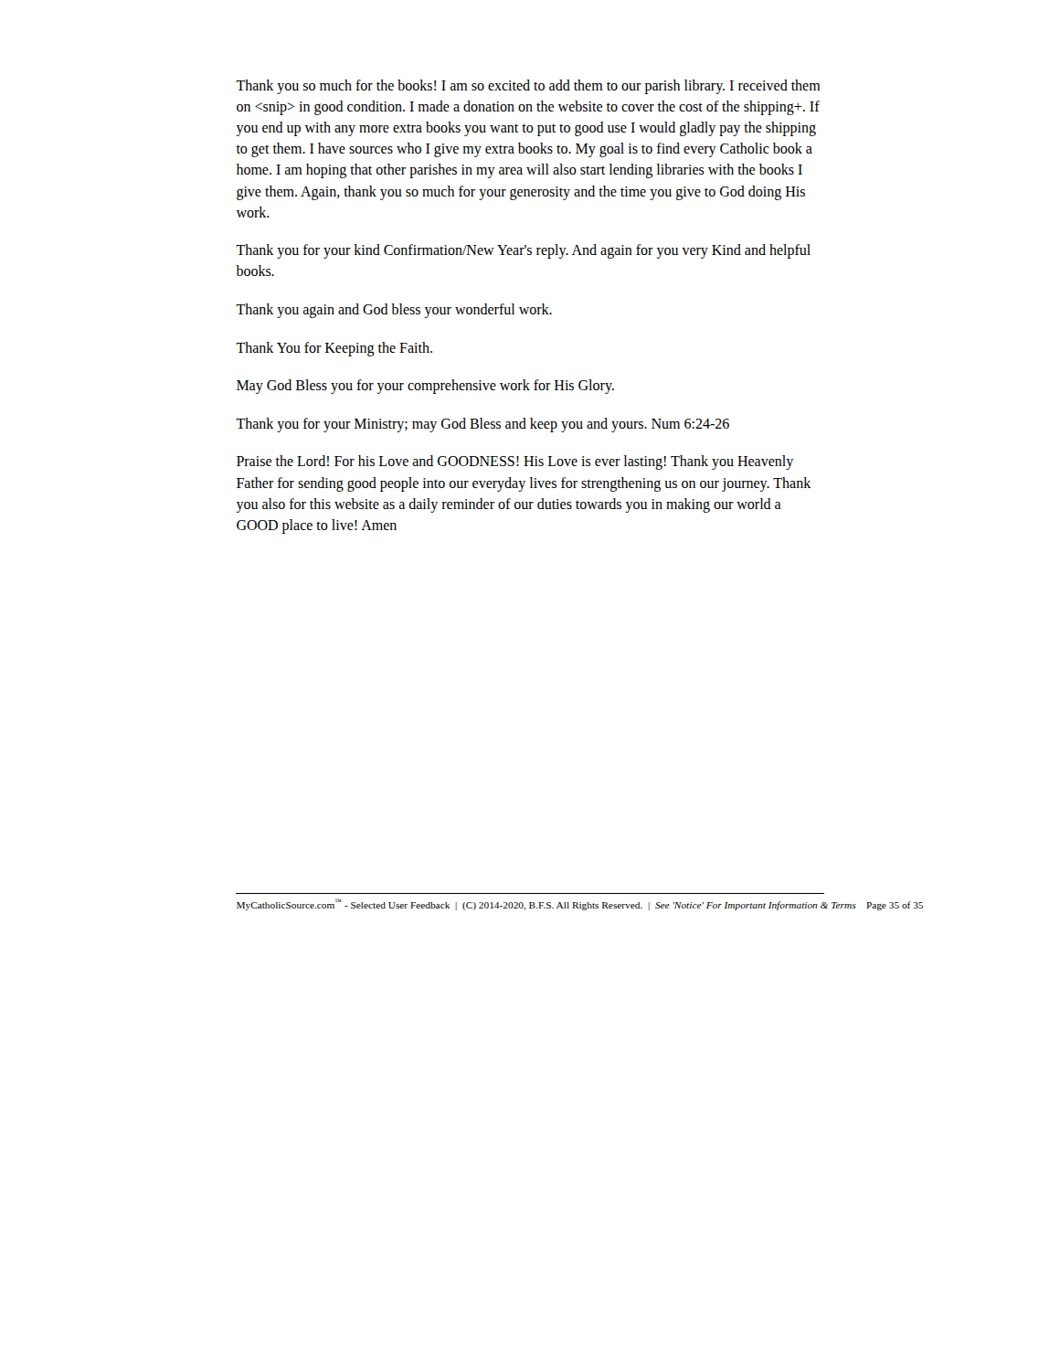Thank you so much for the books! I am so excited to add them to our parish library. I received them on <snip> in good condition. I made a donation on the website to cover the cost of the shipping+. If you end up with any more extra books you want to put to good use I would gladly pay the shipping to get them. I have sources who I give my extra books to. My goal is to find every Catholic book a home. I am hoping that other parishes in my area will also start lending libraries with the books I give them. Again, thank you so much for your generosity and the time you give to God doing His work.
Thank you for your kind Confirmation/New Year's reply. And again for you very Kind and helpful books.
Thank you again and God bless your wonderful work.
Thank You for Keeping the Faith.
May God Bless you for your comprehensive work for His Glory.
Thank you for your Ministry; may God Bless and keep you and yours. Num 6:24-26
Praise the Lord! For his Love and GOODNESS! His Love is ever lasting! Thank you Heavenly Father for sending good people into our everyday lives for strengthening us on our journey. Thank you also for this website as a daily reminder of our duties towards you in making our world a GOOD place to live! Amen
MyCatholicSource.com™ - Selected User Feedback | (C) 2014-2020, B.F.S. All Rights Reserved. | See 'Notice' For Important Information & Terms Page 35 of 35